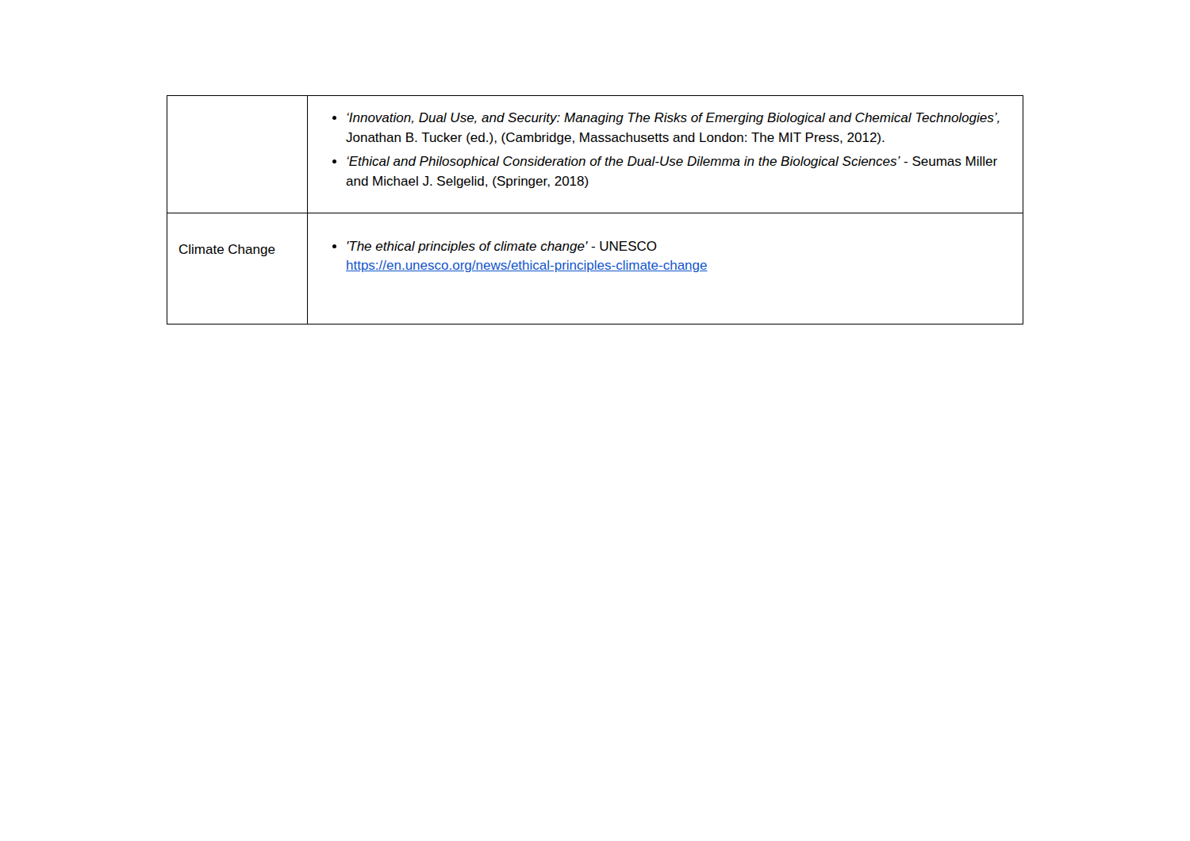| | ‘Innovation, Dual Use, and Security: Managing The Risks of Emerging Biological and Chemical Technologies’, Jonathan B. Tucker (ed.), (Cambridge, Massachusetts and London: The MIT Press, 2012). ‘Ethical and Philosophical Consideration of the Dual-Use Dilemma in the Biological Sciences’ - Seumas Miller and Michael J. Selgelid, (Springer, 2018) |
| Climate Change | 'The ethical principles of climate change' - UNESCO https://en.unesco.org/news/ethical-principles-climate-change |